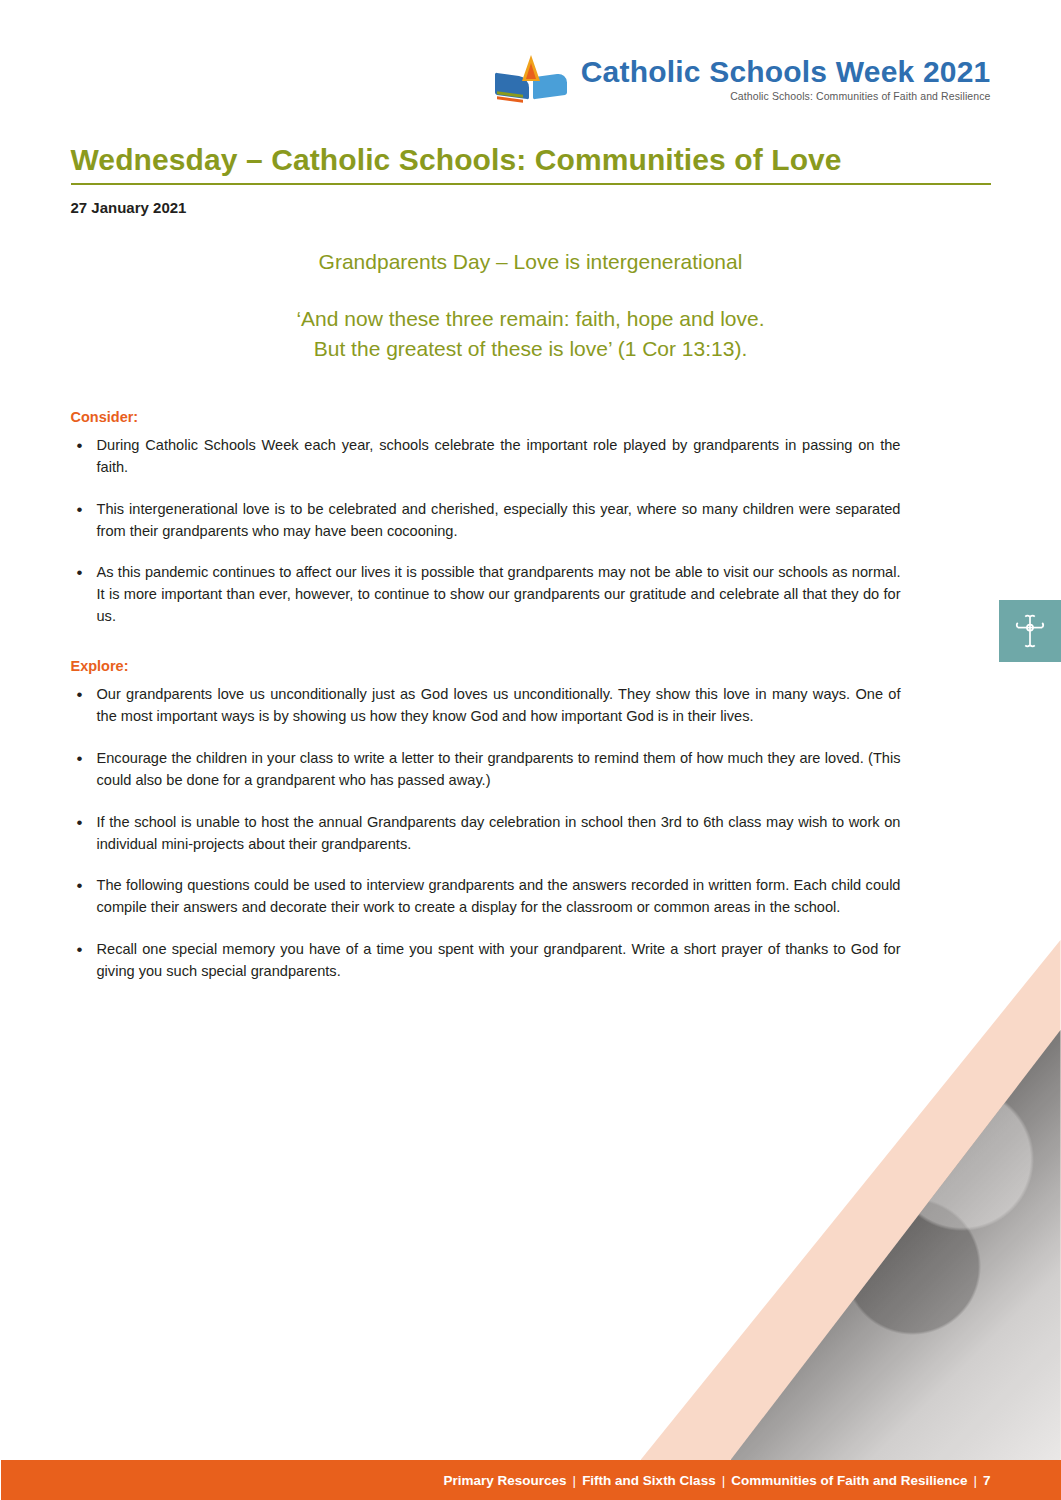Catholic Schools Week 2021
Catholic Schools: Communities of Faith and Resilience
Wednesday – Catholic Schools: Communities of Love
27 January 2021
Grandparents Day – Love is intergenerational
‘And now these three remain: faith, hope and love.
But the greatest of these is love’ (1 Cor 13:13).
Consider:
During Catholic Schools Week each year, schools celebrate the important role played by grandparents in passing on the faith.
This intergenerational love is to be celebrated and cherished, especially this year, where so many children were separated from their grandparents who may have been cocooning.
As this pandemic continues to affect our lives it is possible that grandparents may not be able to visit our schools as normal. It is more important than ever, however, to continue to show our grandparents our gratitude and celebrate all that they do for us.
Explore:
Our grandparents love us unconditionally just as God loves us unconditionally. They show this love in many ways. One of the most important ways is by showing us how they know God and how important God is in their lives.
Encourage the children in your class to write a letter to their grandparents to remind them of how much they are loved. (This could also be done for a grandparent who has passed away.)
If the school is unable to host the annual Grandparents day celebration in school then 3rd to 6th class may wish to work on individual mini-projects about their grandparents.
The following questions could be used to interview grandparents and the answers recorded in written form. Each child could compile their answers and decorate their work to create a display for the classroom or common areas in the school.
Recall one special memory you have of a time you spent with your grandparent. Write a short prayer of thanks to God for giving you such special grandparents.
Primary Resources|Fifth and Sixth Class|Communities of Faith and Resilience|7